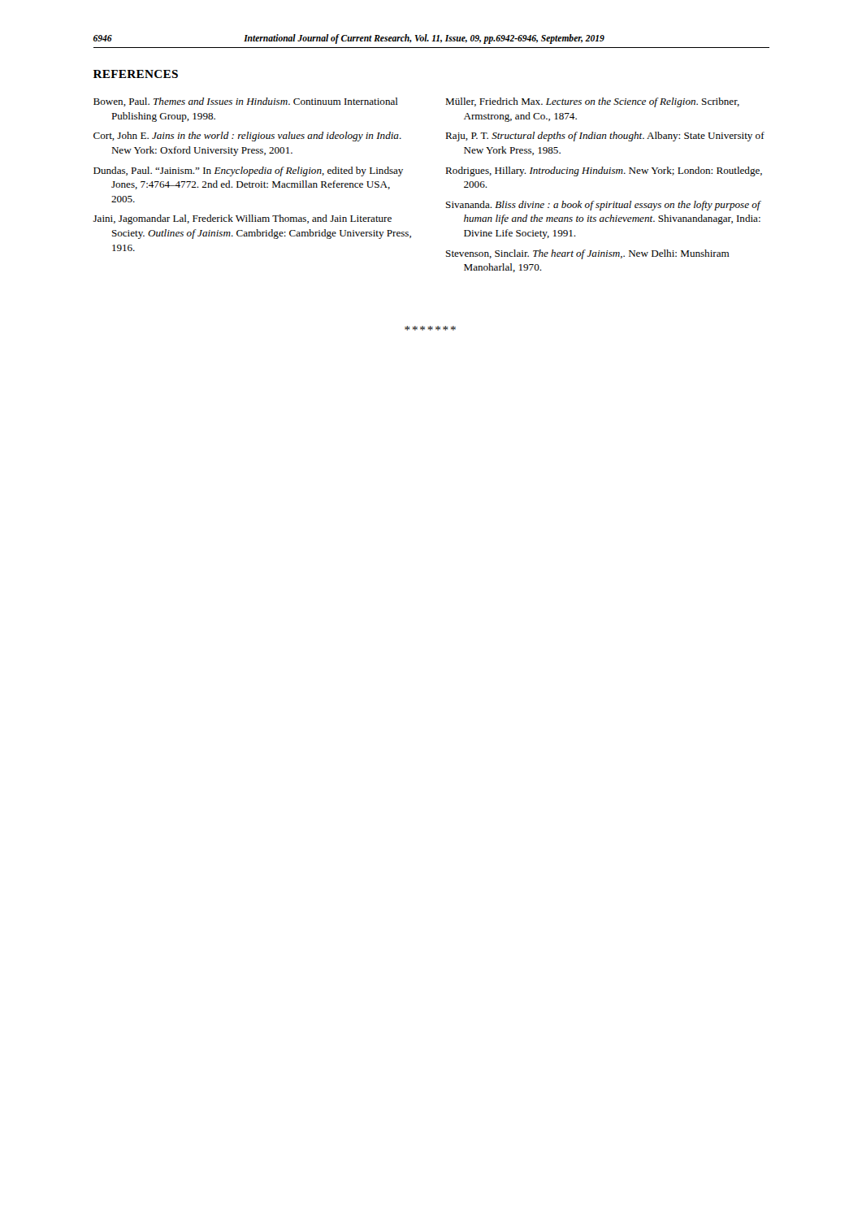6946 International Journal of Current Research, Vol. 11, Issue, 09, pp.6942-6946, September, 2019
REFERENCES
Bowen, Paul. Themes and Issues in Hinduism. Continuum International Publishing Group, 1998.
Cort, John E. Jains in the world : religious values and ideology in India. New York: Oxford University Press, 2001.
Dundas, Paul. “Jainism.” In Encyclopedia of Religion, edited by Lindsay Jones, 7:4764–4772. 2nd ed. Detroit: Macmillan Reference USA, 2005.
Jaini, Jagomandar Lal, Frederick William Thomas, and Jain Literature Society. Outlines of Jainism. Cambridge: Cambridge University Press, 1916.
Müller, Friedrich Max. Lectures on the Science of Religion. Scribner, Armstrong, and Co., 1874.
Raju, P. T. Structural depths of Indian thought. Albany: State University of New York Press, 1985.
Rodrigues, Hillary. Introducing Hinduism. New York; London: Routledge, 2006.
Sivananda. Bliss divine : a book of spiritual essays on the lofty purpose of human life and the means to its achievement. Shivanandanagar, India: Divine Life Society, 1991.
Stevenson, Sinclair. The heart of Jainism,. New Delhi: Munshiram Manoharlal, 1970.
*******